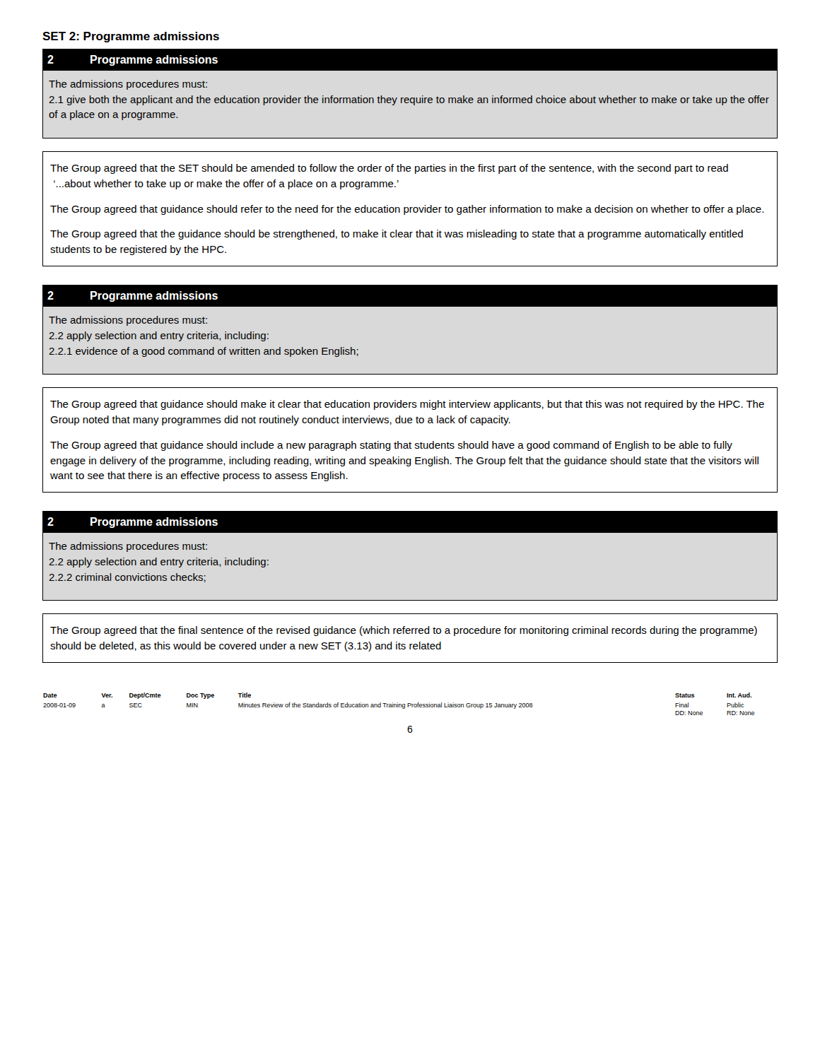SET 2: Programme admissions
2 Programme admissions
The admissions procedures must:
2.1 give both the applicant and the education provider the information they require to make an informed choice about whether to make or take up the offer of a place on a programme.
The Group agreed that the SET should be amended to follow the order of the parties in the first part of the sentence, with the second part to read ‘...about whether to take up or make the offer of a place on a programme.’
The Group agreed that guidance should refer to the need for the education provider to gather information to make a decision on whether to offer a place.
The Group agreed that the guidance should be strengthened, to make it clear that it was misleading to state that a programme automatically entitled students to be registered by the HPC.
2 Programme admissions
The admissions procedures must:
2.2 apply selection and entry criteria, including:
2.2.1 evidence of a good command of written and spoken English;
The Group agreed that guidance should make it clear that education providers might interview applicants, but that this was not required by the HPC. The Group noted that many programmes did not routinely conduct interviews, due to a lack of capacity.
The Group agreed that guidance should include a new paragraph stating that students should have a good command of English to be able to fully engage in delivery of the programme, including reading, writing and speaking English. The Group felt that the guidance should state that the visitors will want to see that there is an effective process to assess English.
2 Programme admissions
The admissions procedures must:
2.2 apply selection and entry criteria, including:
2.2.2 criminal convictions checks;
The Group agreed that the final sentence of the revised guidance (which referred to a procedure for monitoring criminal records during the programme) should be deleted, as this would be covered under a new SET (3.13) and its related
| Date | Ver. | Dept/Cmte | Doc Type | Title | Status | Int. Aud. |
| --- | --- | --- | --- | --- | --- | --- |
| 2008-01-09 | a | SEC | MIN | Minutes Review of the Standards of Education and Training Professional Liaison Group 15 January 2008 | Final DD: None | Public RD: None |
6